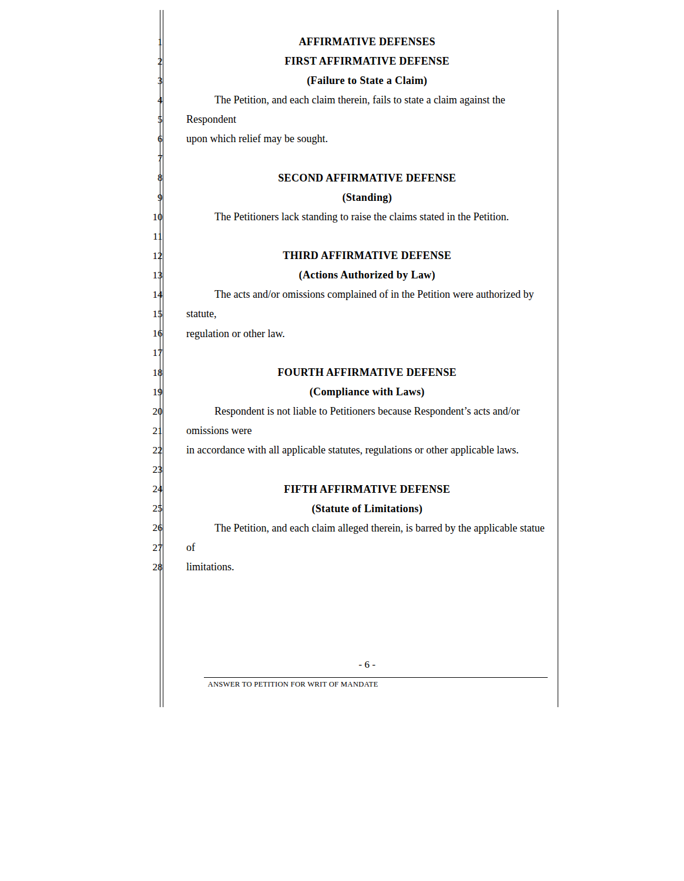1
2
3
4
5
6
7
8
9
10
11
12
13
14
15
16
17
18
19
20
21
22
23
24
25
26
27
28
AFFIRMATIVE DEFENSES
FIRST AFFIRMATIVE DEFENSE
(Failure to State a Claim)
The Petition, and each claim therein, fails to state a claim against the Respondent
upon which relief may be sought.
SECOND AFFIRMATIVE DEFENSE
(Standing)
The Petitioners lack standing to raise the claims stated in the Petition.
THIRD AFFIRMATIVE DEFENSE
(Actions Authorized by Law)
The acts and/or omissions complained of in the Petition were authorized by statute,
regulation or other law.
FOURTH AFFIRMATIVE DEFENSE
(Compliance with Laws)
Respondent is not liable to Petitioners because Respondent’s acts and/or omissions were
in accordance with all applicable statutes, regulations or other applicable laws.
FIFTH AFFIRMATIVE DEFENSE
(Statute of Limitations)
The Petition, and each claim alleged therein, is barred by the applicable statue of
limitations.
- 6 -
ANSWER TO PETITION FOR WRIT OF MANDATE